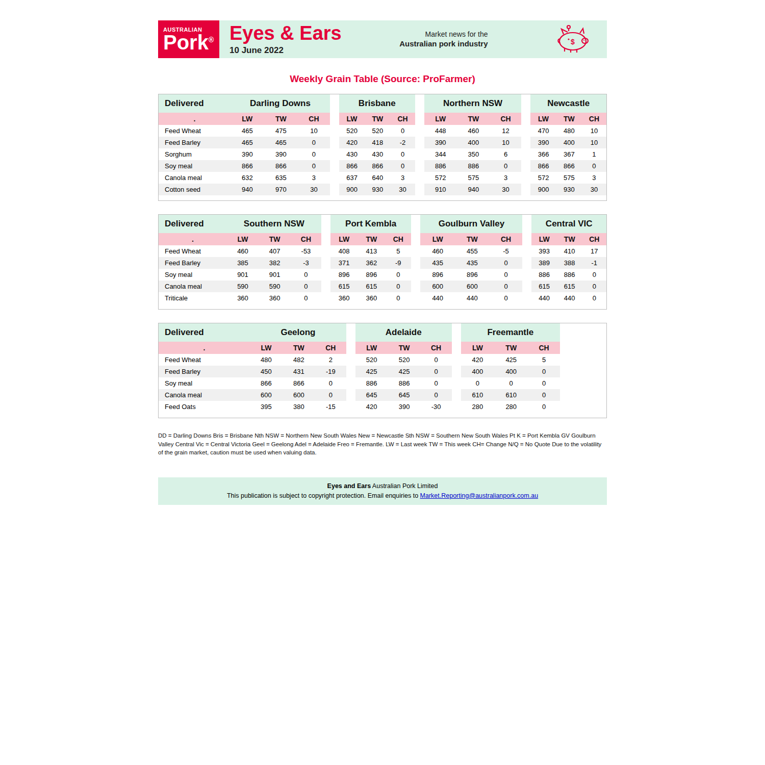AUSTRALIAN
Pork®
Eyes & Ears
10 June 2022
Market news for the Australian pork industry
$
Weekly Grain Table (Source: ProFarmer)
| Delivered | Darling Downs | | Brisbane | | Northern NSW | | Newcastle |
| --- | --- | --- | --- | --- | --- | --- | --- |
| . | LW | TW | CH | | LW | TW | CH | | LW | TW | CH | | LW | TW | CH |
| Feed Wheat | 465 | 475 | 10 | | 520 | 520 | 0 | | 448 | 460 | 12 | | 470 | 480 | 10 |
| Feed Barley | 465 | 465 | 0 | | 420 | 418 | -2 | | 390 | 400 | 10 | | 390 | 400 | 10 |
| Sorghum | 390 | 390 | 0 | | 430 | 430 | 0 | | 344 | 350 | 6 | | 366 | 367 | 1 |
| Soy meal | 866 | 866 | 0 | | 866 | 866 | 0 | | 886 | 886 | 0 | | 866 | 866 | 0 |
| Canola meal | 632 | 635 | 3 | | 637 | 640 | 3 | | 572 | 575 | 3 | | 572 | 575 | 3 |
| Cotton seed | 940 | 970 | 30 | | 900 | 930 | 30 | | 910 | 940 | 30 | | 900 | 930 | 30 |
| Delivered | Southern NSW | | Port Kembla | | Goulburn Valley | | Central VIC |
| --- | --- | --- | --- | --- | --- | --- | --- |
| . | LW | TW | CH | | LW | TW | CH | | LW | TW | CH | | LW | TW | CH |
| Feed Wheat | 460 | 407 | -53 | | 408 | 413 | 5 | | 460 | 455 | -5 | | 393 | 410 | 17 |
| Feed Barley | 385 | 382 | -3 | | 371 | 362 | -9 | | 435 | 435 | 0 | | 389 | 388 | -1 |
| Soy meal | 901 | 901 | 0 | | 896 | 896 | 0 | | 896 | 896 | 0 | | 886 | 886 | 0 |
| Canola meal | 590 | 590 | 0 | | 615 | 615 | 0 | | 600 | 600 | 0 | | 615 | 615 | 0 |
| Triticale | 360 | 360 | 0 | | 360 | 360 | 0 | | 440 | 440 | 0 | | 440 | 440 | 0 |
| Delivered | Geelong | | Adelaide | | Freemantle | | | | |
| --- | --- | --- | --- | --- | --- | --- | --- | --- | --- |
| . | LW | TW | CH | | LW | TW | CH | | LW | TW | CH | | | | |
| Feed Wheat | 480 | 482 | 2 | | 520 | 520 | 0 | | 420 | 425 | 5 | | | | |
| Feed Barley | 450 | 431 | -19 | | 425 | 425 | 0 | | 400 | 400 | 0 | | | | |
| Soy meal | 866 | 866 | 0 | | 886 | 886 | 0 | | 0 | 0 | 0 | | | | |
| Canola meal | 600 | 600 | 0 | | 645 | 645 | 0 | | 610 | 610 | 0 | | | | |
| Feed Oats | 395 | 380 | -15 | | 420 | 390 | -30 | | 280 | 280 | 0 | | | | |
DD = Darling Downs Bris = Brisbane Nth NSW = Northern New South Wales New = Newcastle Sth NSW = Southern New South Wales Pt K = Port Kembla GV Goulburn Valley Central Vic = Central Victoria Geel = Geelong Adel = Adelaide Freo = Fremantle. LW = Last week TW = This week CH= Change N/Q = No Quote Due to the volatility of the grain market, caution must be used when valuing data.
Eyes and Ears Australian Pork Limited
This publication is subject to copyright protection. Email enquiries to Market.Reporting@australianpork.com.au